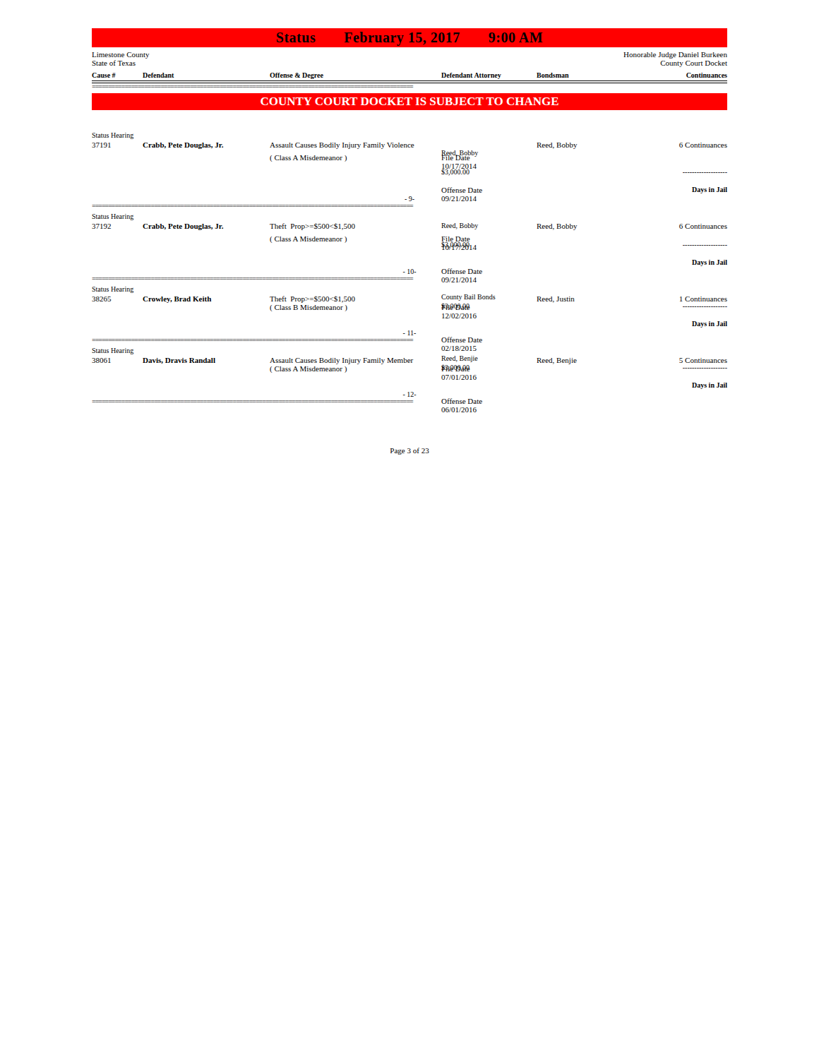Status February 15, 2017 9:00 AM
Limestone County
State of Texas
Honorable Judge Daniel Burkeen
County Court Docket
Cause #
Defendant
Offense & Degree
Defendant Attorney
Bondsman
Continuances
==================================================================================================
COUNTY COURT DOCKET IS SUBJECT TO CHANGE
Status Hearing
37191
Crabb, Pete Douglas, Jr.
Assault Causes Bodily Injury Family Violence
( Class A Misdemeanor )
File Date
10/17/2014
Offense Date
09/21/2014
Reed, Bobby
6 Continuances
Reed, Bobby
$3,000.00
-------------------
Days in Jail
- 9-
==================================================================================================
Status Hearing
37192
Crabb, Pete Douglas, Jr.
Theft Prop>=$500<$1,500
( Class A Misdemeanor )
File Date
10/17/2014
Offense Date
09/21/2014
Reed, Bobby
6 Continuances
Reed, Bobby
$3,000.00
-------------------
Days in Jail
- 10-
==================================================================================================
Status Hearing
38265
Crowley, Brad Keith
Theft Prop>=$500<$1,500
( Class B Misdemeanor )
File Date
12/02/2016
Offense Date
02/18/2015
Reed, Justin
1 Continuances
County Bail Bonds
$3,000.00
-------------------
Days in Jail
- 11-
==================================================================================================
Status Hearing
38061
Davis, Dravis Randall
Assault Causes Bodily Injury Family Member
( Class A Misdemeanor )
File Date
07/01/2016
Offense Date
06/01/2016
Reed, Benjie
5 Continuances
Reed, Benjie
$3,000.00
-------------------
Days in Jail
- 12-
==================================================================================================
Page 3 of 23